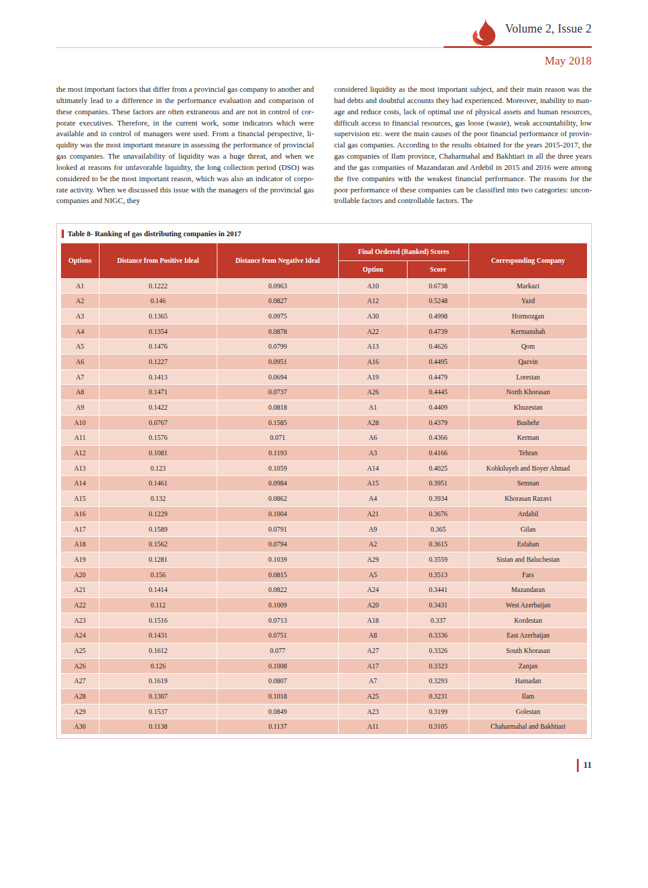Volume 2, Issue 2
May 2018
the most important factors that differ from a provincial gas company to another and ultimately lead to a difference in the performance evaluation and comparison of these companies. These factors are often extraneous and are not in control of corporate executives. Therefore, in the current work, some indicators which were available and in control of managers were used. From a financial perspective, liquidity was the most important measure in assessing the performance of provincial gas companies. The unavailability of liquidity was a huge threat, and when we looked at reasons for unfavorable liquidity, the long collection period (DSO) was considered to be the most important reason, which was also an indicator of corporate activity. When we discussed this issue with the managers of the provincial gas companies and NIGC, they
considered liquidity as the most important subject, and their main reason was the bad debts and doubtful accounts they had experienced. Moreover, inability to manage and reduce costs, lack of optimal use of physical assets and human resources, difficult access to financial resources, gas loose (waste), weak accountability, low supervision etc. were the main causes of the poor financial performance of provincial gas companies. According to the results obtained for the years 2015-2017, the gas companies of Ilam province, Chaharmahal and Bakhtiari in all the three years and the gas companies of Mazandaran and Ardebil in 2015 and 2016 were among the five companies with the weakest financial performance. The reasons for the poor performance of these companies can be classified into two categories: uncontrollable factors and controllable factors. The
Table 8- Ranking of gas distributing companies in 2017
| Options | Distance from Positive Ideal | Distance from Negative Ideal | Final Ordered (Ranked) Scores | Corresponding Company |
| --- | --- | --- | --- | --- |
| Option | Score |
| A1 | 0.1222 | 0.0963 | A10 | 0.6738 | Markazi |
| A2 | 0.146 | 0.0827 | A12 | 0.5248 | Yazd |
| A3 | 0.1365 | 0.0975 | A30 | 0.4998 | Hormozgan |
| A4 | 0.1354 | 0.0878 | A22 | 0.4739 | Kermanshah |
| A5 | 0.1476 | 0.0799 | A13 | 0.4626 | Qom |
| A6 | 0.1227 | 0.0951 | A16 | 0.4495 | Qazvin |
| A7 | 0.1413 | 0.0694 | A19 | 0.4479 | Lorestan |
| A8 | 0.1471 | 0.0737 | A26 | 0.4445 | North Khorasan |
| A9 | 0.1422 | 0.0818 | A1 | 0.4409 | Khuzestan |
| A10 | 0.0767 | 0.1585 | A28 | 0.4379 | Bushehr |
| A11 | 0.1576 | 0.071 | A6 | 0.4366 | Kerman |
| A12 | 0.1081 | 0.1193 | A3 | 0.4166 | Tehran |
| A13 | 0.123 | 0.1059 | A14 | 0.4025 | Kohkiluyeh and Boyer Ahmad |
| A14 | 0.1461 | 0.0984 | A15 | 0.3951 | Semnan |
| A15 | 0.132 | 0.0862 | A4 | 0.3934 | Khorasan Razavi |
| A16 | 0.1229 | 0.1004 | A21 | 0.3676 | Ardabil |
| A17 | 0.1589 | 0.0791 | A9 | 0.365 | Gilan |
| A18 | 0.1562 | 0.0794 | A2 | 0.3615 | Esfahan |
| A19 | 0.1281 | 0.1039 | A29 | 0.3559 | Sistan and Baluchestan |
| A20 | 0.156 | 0.0815 | A5 | 0.3513 | Fars |
| A21 | 0.1414 | 0.0822 | A24 | 0.3441 | Mazandaran |
| A22 | 0.112 | 0.1009 | A20 | 0.3431 | West Azerbaijan |
| A23 | 0.1516 | 0.0713 | A18 | 0.337 | Kordestan |
| A24 | 0.1431 | 0.0751 | A8 | 0.3336 | East Azerbaijan |
| A25 | 0.1612 | 0.077 | A27 | 0.3326 | South Khorasan |
| A26 | 0.126 | 0.1008 | A17 | 0.3323 | Zanjan |
| A27 | 0.1619 | 0.0807 | A7 | 0.3293 | Hamadan |
| A28 | 0.1307 | 0.1018 | A25 | 0.3231 | Ilam |
| A29 | 0.1537 | 0.0849 | A23 | 0.3199 | Golestan |
| A30 | 0.1138 | 0.1137 | A11 | 0.3105 | Chaharmahal and Bakhtiari |
11